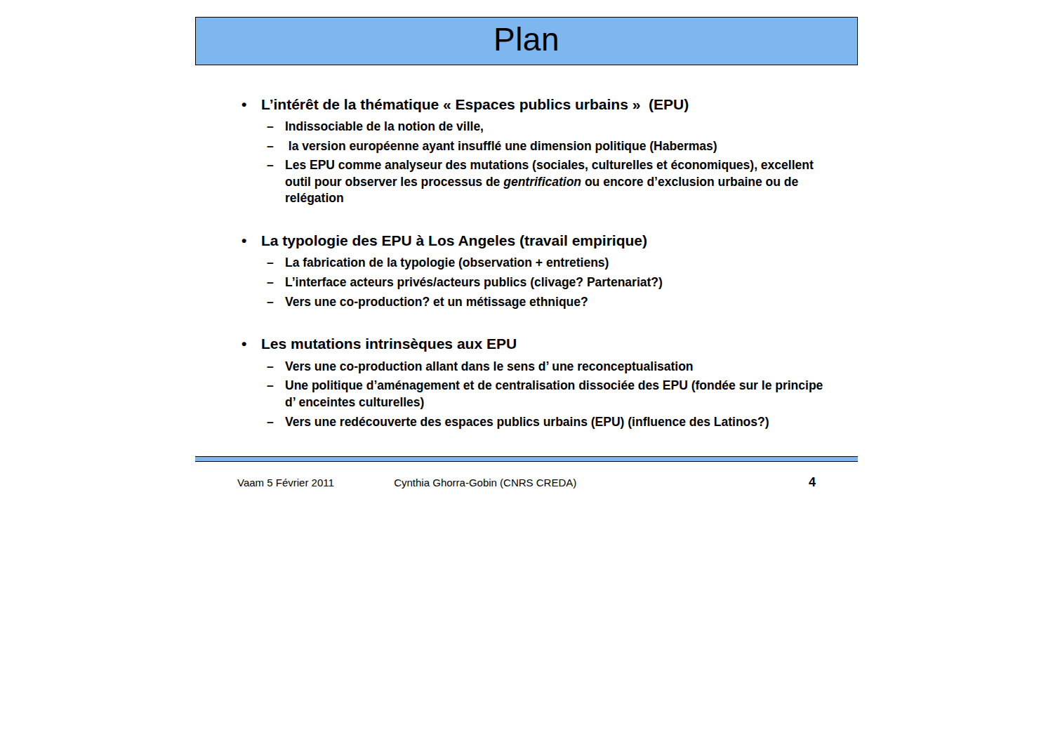Plan
L’intérêt de la thématique « Espaces publics urbains » (EPU)
Indissociable de la notion de ville,
la version européenne ayant insufflé une dimension politique (Habermas)
Les EPU comme analyseur des mutations (sociales, culturelles et économiques), excellent outil pour observer les processus de gentrification ou encore d’exclusion urbaine ou de relégation
La typologie des EPU à Los Angeles (travail empirique)
La fabrication de la typologie (observation + entretiens)
L’interface acteurs privés/acteurs publics (clivage? Partenariat?)
Vers une co-production? et un métissage ethnique?
Les mutations intrinsèques aux EPU
Vers une co-production allant dans le sens d’ une reconceptualisation
Une politique d’aménagement et de centralisation dissociée des EPU (fondée sur le principe d’ enceintes culturelles)
Vers une redécouverte des espaces publics urbains (EPU) (influence des Latinos?)
Vaam 5 Février 2011
Cynthia Ghorra-Gobin (CNRS CREDA)
4